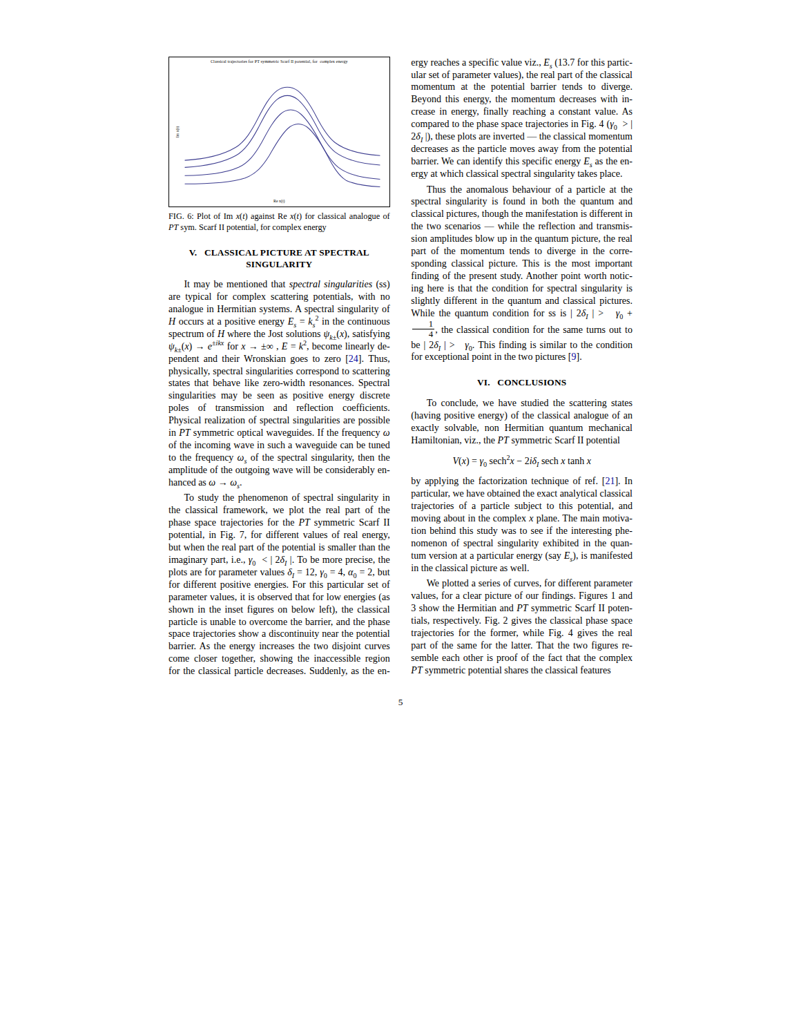Classical trajectories for PT symmetric Scarf II potential, for complex energy
Im x(t)
Re x(t)
FIG. 6: Plot of Im x(t) against Re x(t) for classical analogue of PT sym. Scarf II potential, for complex energy
V. CLASSICAL PICTURE AT SPECTRAL SINGULARITY
It may be mentioned that spectral singularities (ss) are typical for complex scattering potentials, with no analogue in Hermitian systems. A spectral singularity of H occurs at a positive energy Es = ks2 in the continuous spectrum of H where the Jost solutions ψk±(x), satisfying ψk±(x) → e±ikx for x → ±∞ , E = k2, become linearly dependent and their Wronskian goes to zero [24]. Thus, physically, spectral singularities correspond to scattering states that behave like zero-width resonances. Spectral singularities may be seen as positive energy discrete poles of transmission and reflection coefficients. Physical realization of spectral singularities are possible in PT symmetric optical waveguides. If the frequency ω of the incoming wave in such a waveguide can be tuned to the frequency ωs of the spectral singularity, then the amplitude of the outgoing wave will be considerably enhanced as ω → ωs.
To study the phenomenon of spectral singularity in the classical framework, we plot the real part of the phase space trajectories for the PT symmetric Scarf II potential, in Fig. 7, for different values of real energy, but when the real part of the potential is smaller than the imaginary part, i.e., γ0 < | 2δI |. To be more precise, the plots are for parameter values δI = 12, γ0 = 4, α0 = 2, but for different positive energies. For this particular set of parameter values, it is observed that for low energies (as shown in the inset figures on below left), the classical particle is unable to overcome the barrier, and the phase space trajectories show a discontinuity near the potential barrier. As the energy increases the two disjoint curves come closer together, showing the inaccessible region for the classical particle decreases. Suddenly, as the energy reaches a specific value viz., Es (13.7 for this particular set of parameter values), the real part of the classical momentum at the potential barrier tends to diverge. Beyond this energy, the momentum decreases with increase in energy, finally reaching a constant value. As compared to the phase space trajectories in Fig. 4 (γ0 > | 2δI |), these plots are inverted — the classical momentum decreases as the particle moves away from the potential barrier. We can identify this specific energy Es as the energy at which classical spectral singularity takes place.
Thus the anomalous behaviour of a particle at the spectral singularity is found in both the quantum and classical pictures, though the manifestation is different in the two scenarios — while the reflection and transmission amplitudes blow up in the quantum picture, the real part of the momentum tends to diverge in the corresponding classical picture. This is the most important finding of the present study. Another point worth noticing here is that the condition for spectral singularity is slightly different in the quantum and classical pictures. While the quantum condition for ss is | 2δI | > γ0 + 14, the classical condition for the same turns out to be | 2δI | > γ0. This finding is similar to the condition for exceptional point in the two pictures [9].
VI. CONCLUSIONS
To conclude, we have studied the scattering states (having positive energy) of the classical analogue of an exactly solvable, non Hermitian quantum mechanical Hamiltonian, viz., the PT symmetric Scarf II potential
V(x) = γ0 sech2x − 2iδI sech x tanh x
by applying the factorization technique of ref. [21]. In particular, we have obtained the exact analytical classical trajectories of a particle subject to this potential, and moving about in the complex x plane. The main motivation behind this study was to see if the interesting phenomenon of spectral singularity exhibited in the quantum version at a particular energy (say Es), is manifested in the classical picture as well.
We plotted a series of curves, for different parameter values, for a clear picture of our findings. Figures 1 and 3 show the Hermitian and PT symmetric Scarf II potentials, respectively. Fig. 2 gives the classical phase space trajectories for the former, while Fig. 4 gives the real part of the same for the latter. That the two figures resemble each other is proof of the fact that the complex PT symmetric potential shares the classical features
5